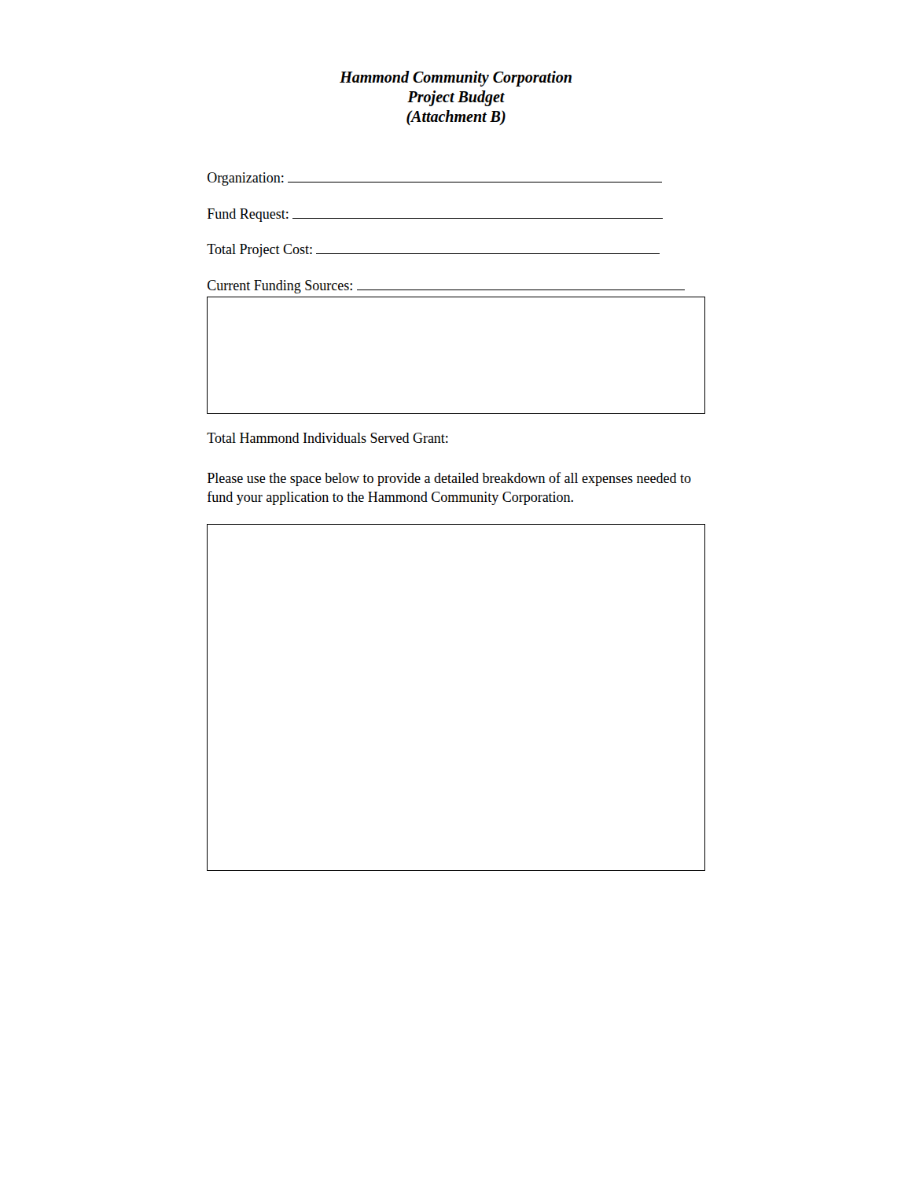Hammond Community Corporation Project Budget (Attachment B)
Organization:
Fund Request:
Total Project Cost:
Current Funding Sources:
Total Hammond Individuals Served Grant:
Please use the space below to provide a detailed breakdown of all expenses needed to fund your application to the Hammond Community Corporation.